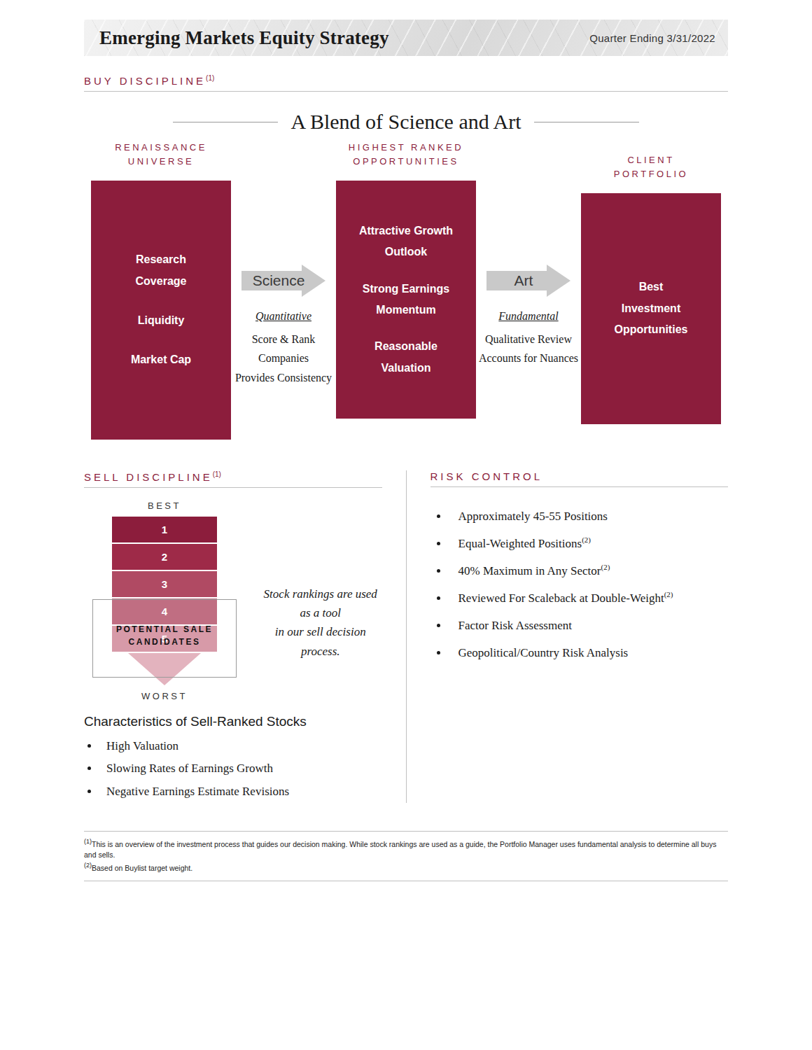Emerging Markets Equity Strategy
Quarter Ending 3/31/2022
Buy Discipline(1)
A Blend of Science and Art
Renaissance
Universe
Highest Ranked
Opportunities
Client
Portfolio
Research
Coverage Liquidity Market Cap
Science
Quantitative Score & Rank Companies
Provides Consistency
Attractive Growth
Outlook Strong Earnings
Momentum Reasonable
Valuation
Art
Fundamental Qualitative Review
Accounts for Nuances
Best
Investment
Opportunities
Sell Discipline(1)
BEST
1
2
3
4
5
POTENTIAL SALE
CANDIDATES
WORST
Stock rankings are used as a tool
in our sell decision process.
Characteristics of Sell-Ranked Stocks
High Valuation
Slowing Rates of Earnings Growth
Negative Earnings Estimate Revisions
Risk Control
Approximately 45-55 Positions
Equal-Weighted Positions(2)
40% Maximum in Any Sector(2)
Reviewed For Scaleback at Double-Weight(2)
Factor Risk Assessment
Geopolitical/Country Risk Analysis
(1)This is an overview of the investment process that guides our decision making. While stock rankings are used as a guide, the Portfolio Manager uses fundamental analysis to determine all buys and sells.
(2)Based on Buylist target weight.